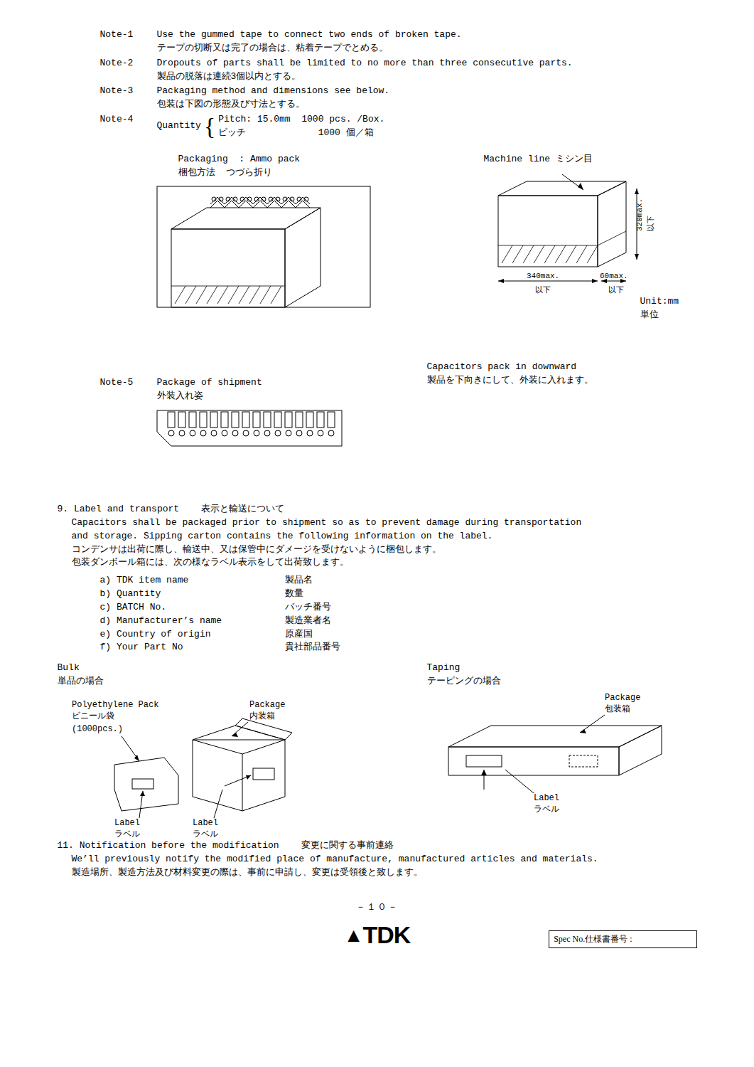Note-1
Use the gummed tape to connect two ends of broken tape.
テープの切断又は完了の場合は、粘着テープでとめる。
Note-2
Dropouts of parts shall be limited to no more than three consecutive parts.
製品の脱落は連続3個以内とする。
Note-3
Packaging method and dimensions see below.
包装は下図の形態及び寸法とする。
Note-4
Quantity {
Pitch: 15.0mm 1000 pcs. /Box.
ピッチ 1000 個／箱
Packaging : Ammo pack
梱包方法 つづら折り
Machine line ミシン目
320max. 以下 340max. 以下 60max. 以下
Unit:mm
単位
Note-5
Package of shipment
外装入れ姿
Capacitors pack in downward
製品を下向きにして、外装に入れます。
9. Label and transport 表示と輸送について
Capacitors shall be packaged prior to shipment so as to prevent damage during transportation
and storage. Sipping carton contains the following information on the label.
コンデンサは出荷に際し、輸送中、又は保管中にダメージを受けないように梱包します。
包装ダンボール箱には、次の様なラベル表示をして出荷致します。
a) TDK item name 製品名
b) Quantity 数量
c) BATCH No. バッチ番号
d) Manufacturer’s name 製造業者名
e) Country of origin 原産国
f) Your Part No 貴社部品番号
Bulk
単品の場合
Taping
テーピングの場合
Polyethylene Pack ビニール袋 (1000pcs.) Label ラベル Package 内装箱 Label ラベル Package 包装箱 Label ラベル
11. Notification before the modification 変更に関する事前連絡
We’ll previously notify the modified place of manufacture, manufactured articles and materials.
製造場所、製造方法及び材料変更の際は、事前に申請し、変更は受領後と致します。
－１０－
▲TDK
Spec No.仕様書番号 :